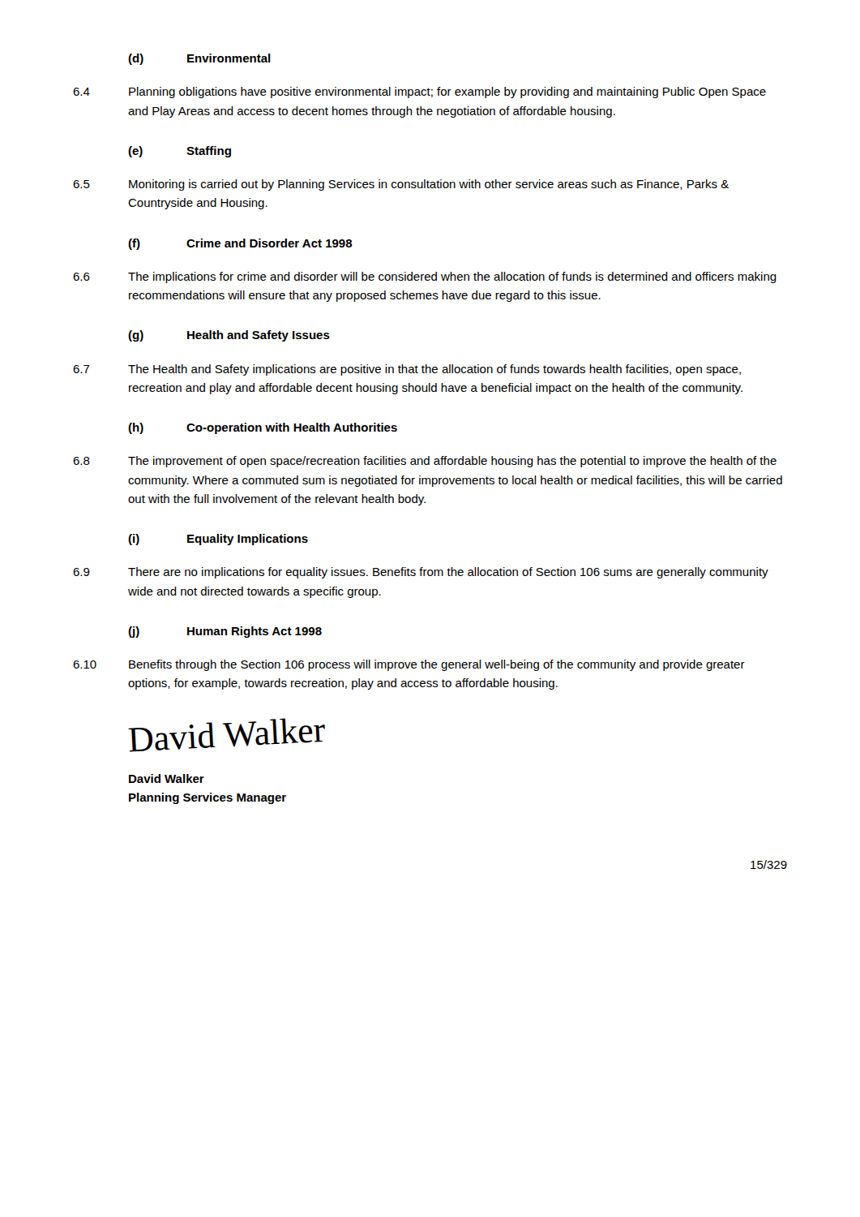(d) Environmental
6.4 Planning obligations have positive environmental impact; for example by providing and maintaining Public Open Space and Play Areas and access to decent homes through the negotiation of affordable housing.
(e) Staffing
6.5 Monitoring is carried out by Planning Services in consultation with other service areas such as Finance, Parks & Countryside and Housing.
(f) Crime and Disorder Act 1998
6.6 The implications for crime and disorder will be considered when the allocation of funds is determined and officers making recommendations will ensure that any proposed schemes have due regard to this issue.
(g) Health and Safety Issues
6.7 The Health and Safety implications are positive in that the allocation of funds towards health facilities, open space, recreation and play and affordable decent housing should have a beneficial impact on the health of the community.
(h) Co-operation with Health Authorities
6.8 The improvement of open space/recreation facilities and affordable housing has the potential to improve the health of the community. Where a commuted sum is negotiated for improvements to local health or medical facilities, this will be carried out with the full involvement of the relevant health body.
(i) Equality Implications
6.9 There are no implications for equality issues. Benefits from the allocation of Section 106 sums are generally community wide and not directed towards a specific group.
(j) Human Rights Act 1998
6.10 Benefits through the Section 106 process will improve the general well-being of the community and provide greater options, for example, towards recreation, play and access to affordable housing.
David Walker
David Walker
Planning Services Manager
15/329